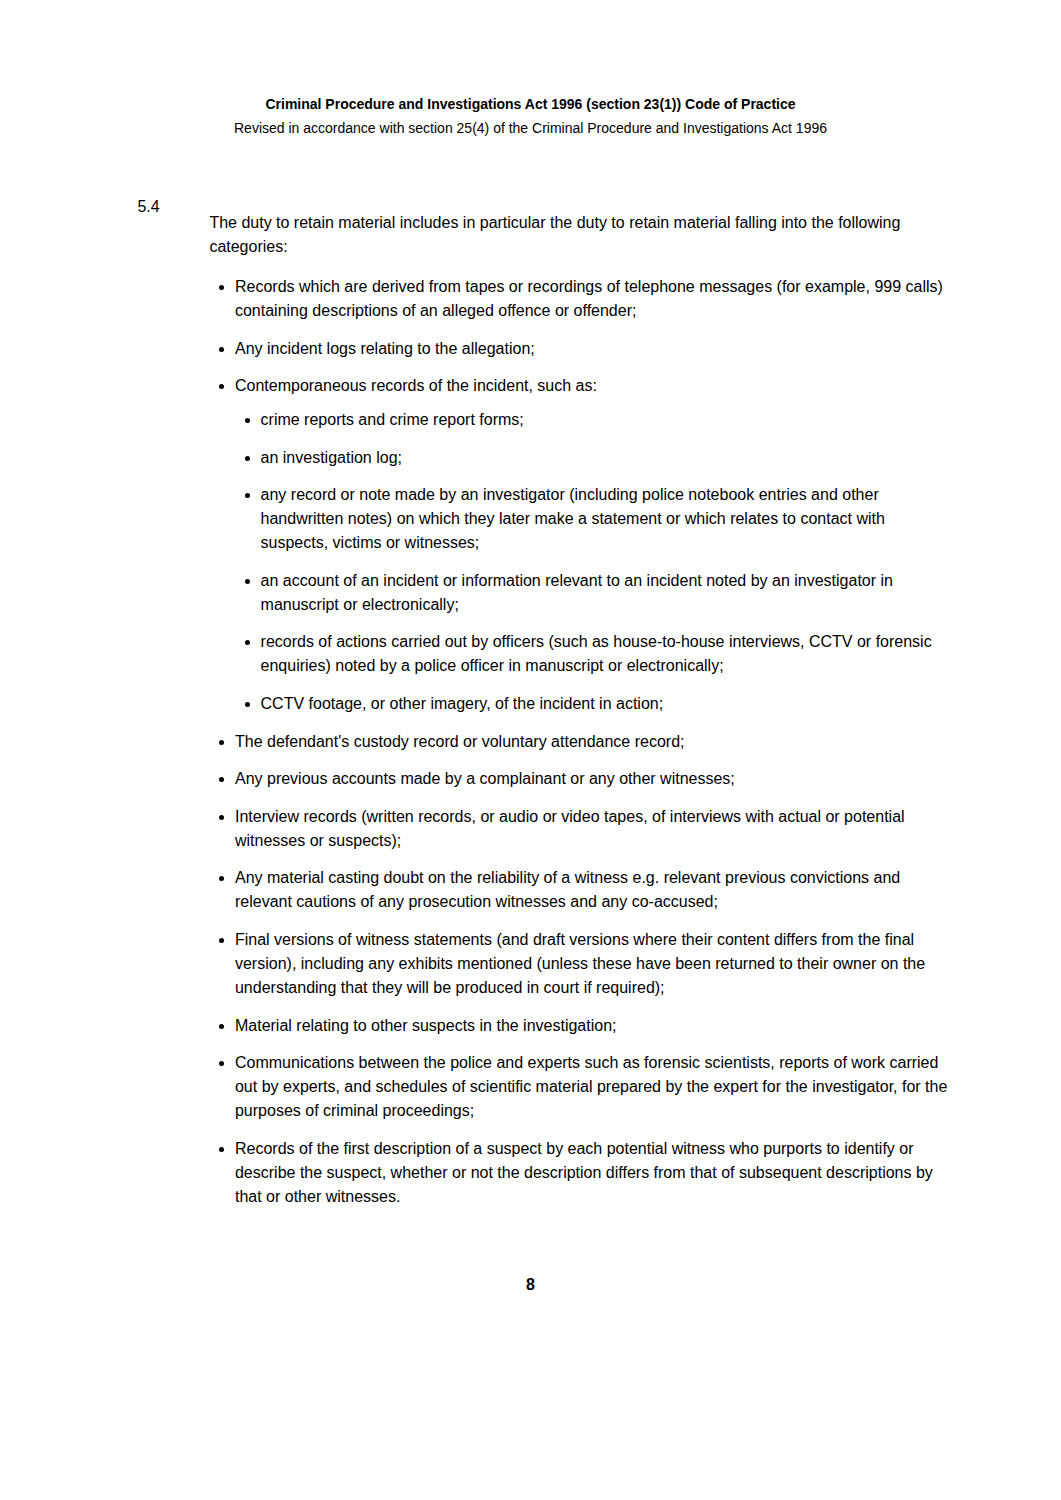Criminal Procedure and Investigations Act 1996 (section 23(1)) Code of Practice
Revised in accordance with section 25(4) of the Criminal Procedure and Investigations Act 1996
5.4
The duty to retain material includes in particular the duty to retain material falling into the following categories:
Records which are derived from tapes or recordings of telephone messages (for example, 999 calls) containing descriptions of an alleged offence or offender;
Any incident logs relating to the allegation;
Contemporaneous records of the incident, such as:
crime reports and crime report forms;
an investigation log;
any record or note made by an investigator (including police notebook entries and other handwritten notes) on which they later make a statement or which relates to contact with suspects, victims or witnesses;
an account of an incident or information relevant to an incident noted by an investigator in manuscript or electronically;
records of actions carried out by officers (such as house-to-house interviews, CCTV or forensic enquiries) noted by a police officer in manuscript or electronically;
CCTV footage, or other imagery, of the incident in action;
The defendant's custody record or voluntary attendance record;
Any previous accounts made by a complainant or any other witnesses;
Interview records (written records, or audio or video tapes, of interviews with actual or potential witnesses or suspects);
Any material casting doubt on the reliability of a witness e.g. relevant previous convictions and relevant cautions of any prosecution witnesses and any co-accused;
Final versions of witness statements (and draft versions where their content differs from the final version), including any exhibits mentioned (unless these have been returned to their owner on the understanding that they will be produced in court if required);
Material relating to other suspects in the investigation;
Communications between the police and experts such as forensic scientists, reports of work carried out by experts, and schedules of scientific material prepared by the expert for the investigator, for the purposes of criminal proceedings;
Records of the first description of a suspect by each potential witness who purports to identify or describe the suspect, whether or not the description differs from that of subsequent descriptions by that or other witnesses.
8